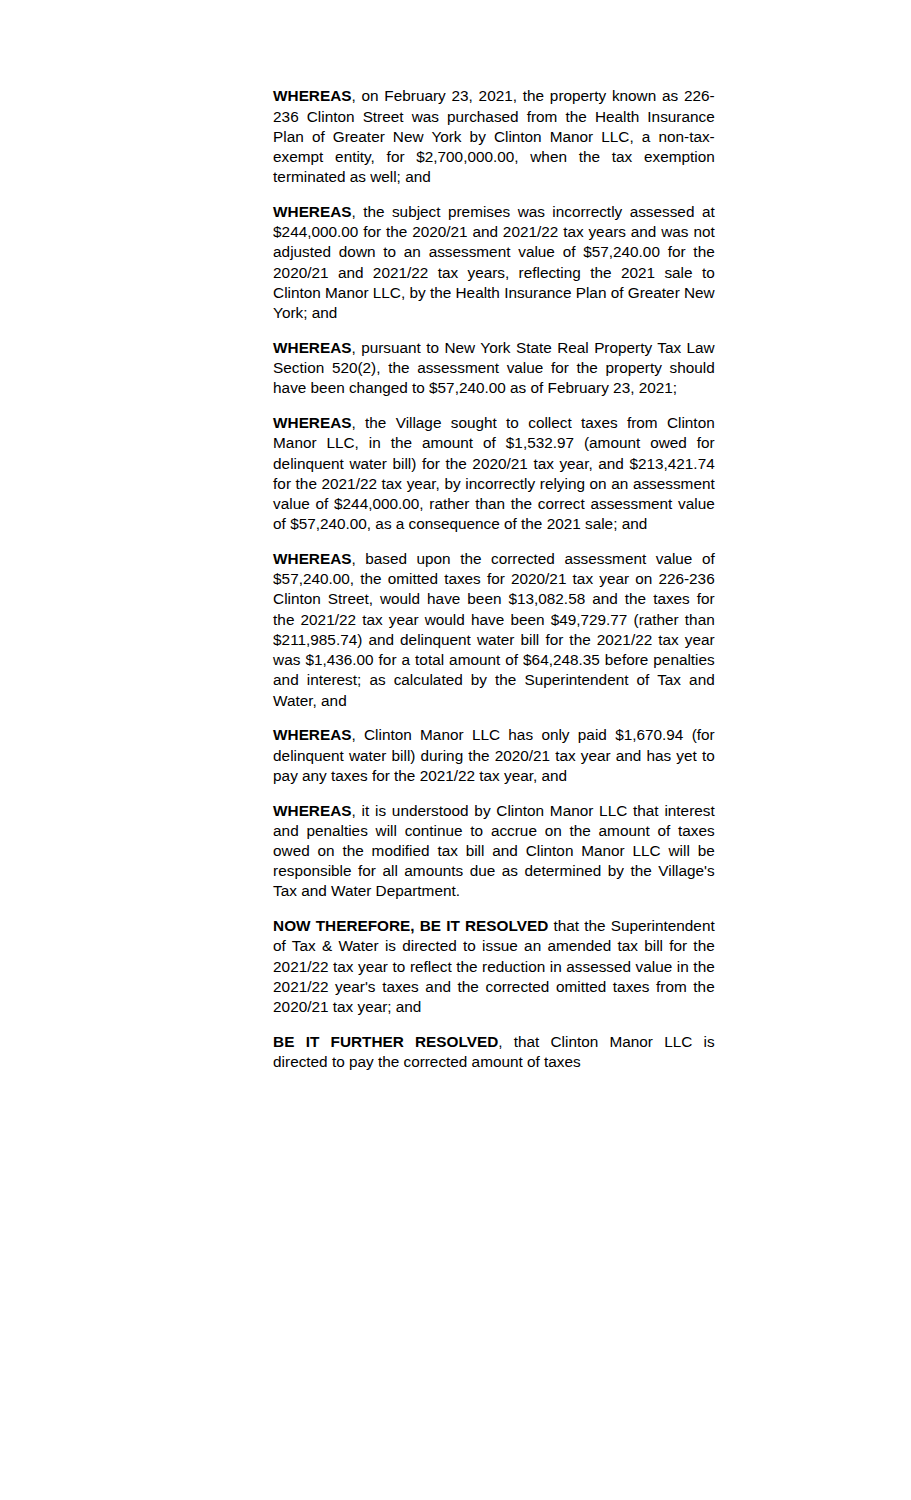WHEREAS, on February 23, 2021, the property known as 226-236 Clinton Street was purchased from the Health Insurance Plan of Greater New York by Clinton Manor LLC, a non-tax-exempt entity, for $2,700,000.00, when the tax exemption terminated as well; and
WHEREAS, the subject premises was incorrectly assessed at $244,000.00 for the 2020/21 and 2021/22 tax years and was not adjusted down to an assessment value of $57,240.00 for the 2020/21 and 2021/22 tax years, reflecting the 2021 sale to Clinton Manor LLC, by the Health Insurance Plan of Greater New York; and
WHEREAS, pursuant to New York State Real Property Tax Law Section 520(2), the assessment value for the property should have been changed to $57,240.00 as of February 23, 2021;
WHEREAS, the Village sought to collect taxes from Clinton Manor LLC, in the amount of $1,532.97 (amount owed for delinquent water bill) for the 2020/21 tax year, and $213,421.74 for the 2021/22 tax year, by incorrectly relying on an assessment value of $244,000.00, rather than the correct assessment value of $57,240.00, as a consequence of the 2021 sale; and
WHEREAS, based upon the corrected assessment value of $57,240.00, the omitted taxes for 2020/21 tax year on 226-236 Clinton Street, would have been $13,082.58 and the taxes for the 2021/22 tax year would have been $49,729.77 (rather than $211,985.74) and delinquent water bill for the 2021/22 tax year was $1,436.00 for a total amount of $64,248.35 before penalties and interest; as calculated by the Superintendent of Tax and Water, and
WHEREAS, Clinton Manor LLC has only paid $1,670.94 (for delinquent water bill) during the 2020/21 tax year and has yet to pay any taxes for the 2021/22 tax year, and
WHEREAS, it is understood by Clinton Manor LLC that interest and penalties will continue to accrue on the amount of taxes owed on the modified tax bill and Clinton Manor LLC will be responsible for all amounts due as determined by the Village's Tax and Water Department.
NOW THEREFORE, BE IT RESOLVED that the Superintendent of Tax & Water is directed to issue an amended tax bill for the 2021/22 tax year to reflect the reduction in assessed value in the 2021/22 year's taxes and the corrected omitted taxes from the 2020/21 tax year; and
BE IT FURTHER RESOLVED, that Clinton Manor LLC is directed to pay the corrected amount of taxes